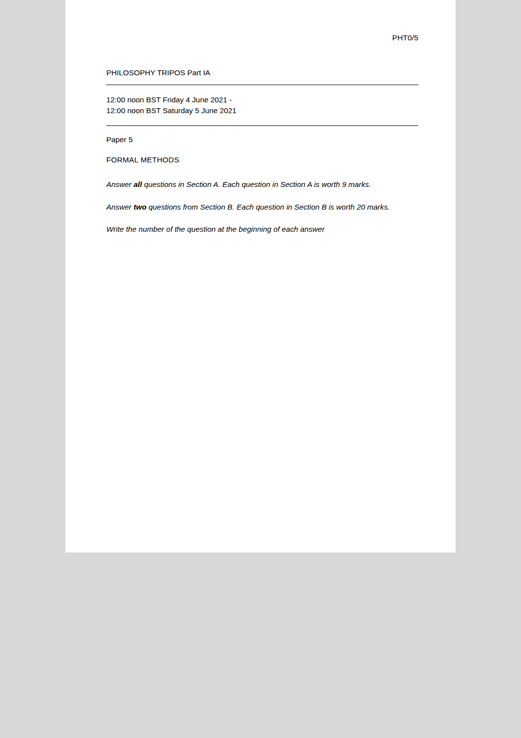PHT0/5
PHILOSOPHY TRIPOS Part IA
12:00 noon BST Friday 4 June 2021 -
12:00 noon BST Saturday 5 June 2021
Paper 5
FORMAL METHODS
Answer all questions in Section A. Each question in Section A is worth 9 marks.
Answer two questions from Section B. Each question in Section B is worth 20 marks.
Write the number of the question at the beginning of each answer